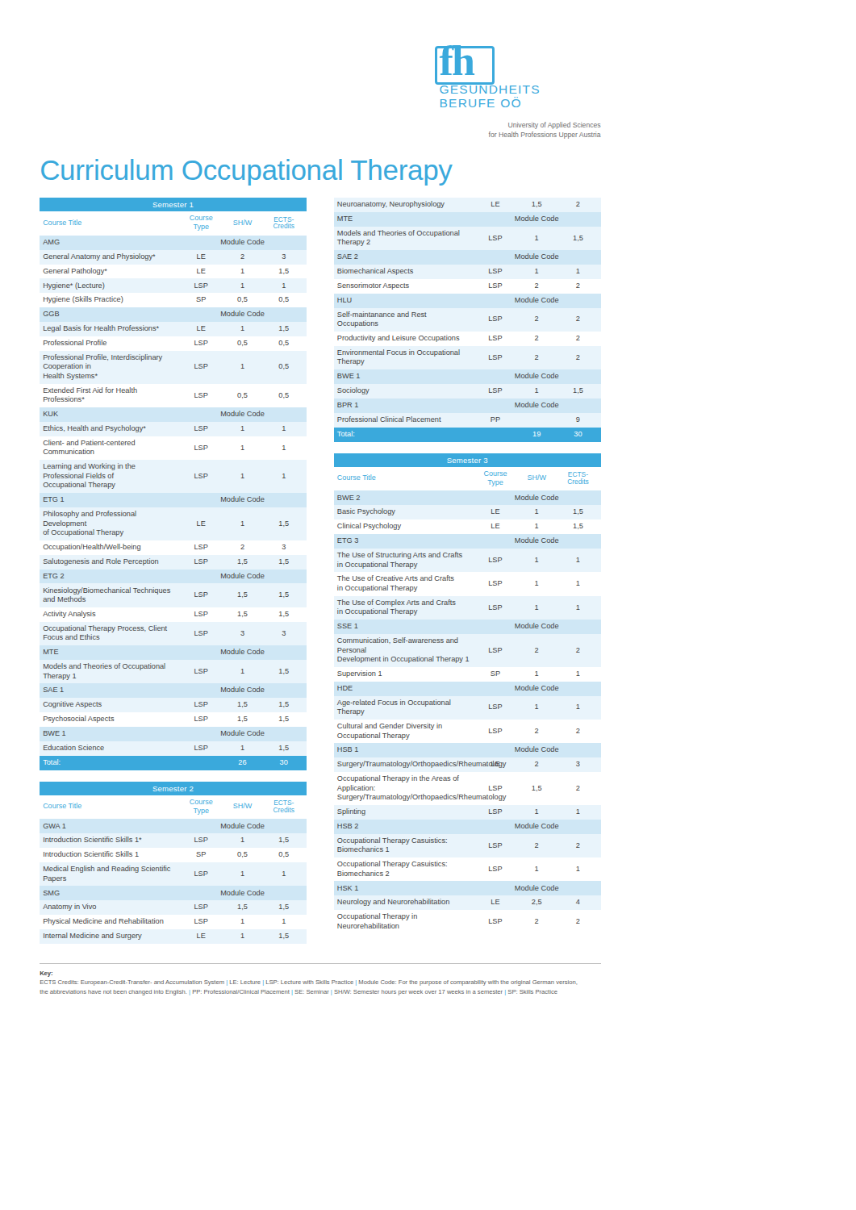fh
GESUNDHEITS BERUFE OÖ
University of Applied Sciences
for Health Professions Upper Austria
Curriculum Occupational Therapy
Semester 1
| Course Title | Course Type | SH/W | ECTS- Credits |
| --- | --- | --- | --- |
| AMG | Module Code |
| General Anatomy and Physiology* | LE | 2 | 3 |
| General Pathology* | LE | 1 | 1,5 |
| Hygiene* (Lecture) | LSP | 1 | 1 |
| Hygiene (Skills Practice) | SP | 0,5 | 0,5 |
| GGB | Module Code |
| Legal Basis for Health Professions* | LE | 1 | 1,5 |
| Professional Profile | LSP | 0,5 | 0,5 |
| Professional Profile, Interdisciplinary Cooperation in Health Systems* | LSP | 1 | 0,5 |
| Extended First Aid for Health Professions* | LSP | 0,5 | 0,5 |
| KUK | Module Code |
| Ethics, Health and Psychology* | LSP | 1 | 1 |
| Client- and Patient-centered Communication | LSP | 1 | 1 |
| Learning and Working in the Professional Fields of Occupational Therapy | LSP | 1 | 1 |
| ETG 1 | Module Code |
| Philosophy and Professional Development of Occupational Therapy | LE | 1 | 1,5 |
| Occupation/Health/Well-being | LSP | 2 | 3 |
| Salutogenesis and Role Perception | LSP | 1,5 | 1,5 |
| ETG 2 | Module Code |
| Kinesiology/Biomechanical Techniques and Methods | LSP | 1,5 | 1,5 |
| Activity Analysis | LSP | 1,5 | 1,5 |
| Occupational Therapy Process, Client Focus and Ethics | LSP | 3 | 3 |
| MTE | Module Code |
| Models and Theories of Occupational Therapy 1 | LSP | 1 | 1,5 |
| SAE 1 | Module Code |
| Cognitive Aspects | LSP | 1,5 | 1,5 |
| Psychosocial Aspects | LSP | 1,5 | 1,5 |
| BWE 1 | Module Code |
| Education Science | LSP | 1 | 1,5 |
| Total: | | 26 | 30 |
Semester 2
| Course Title | Course Type | SH/W | ECTS- Credits |
| --- | --- | --- | --- |
| GWA 1 | Module Code |
| Introduction Scientific Skills 1* | LSP | 1 | 1,5 |
| Introduction Scientific Skills 1 | SP | 0,5 | 0,5 |
| Medical English and Reading Scientific Papers | LSP | 1 | 1 |
| SMG | Module Code |
| Anatomy in Vivo | LSP | 1,5 | 1,5 |
| Physical Medicine and Rehabilitation | LSP | 1 | 1 |
| Internal Medicine and Surgery | LE | 1 | 1,5 |
| Neuroanatomy, Neurophysiology | LE | 1,5 | 2 |
| MTE | Module Code |
| Models and Theories of Occupational Therapy 2 | LSP | 1 | 1,5 |
| SAE 2 | Module Code |
| Biomechanical Aspects | LSP | 1 | 1 |
| Sensorimotor Aspects | LSP | 2 | 2 |
| HLU | Module Code |
| Self-maintanance and Rest Occupations | LSP | 2 | 2 |
| Productivity and Leisure Occupations | LSP | 2 | 2 |
| Environmental Focus in Occupational Therapy | LSP | 2 | 2 |
| BWE 1 | Module Code |
| Sociology | LSP | 1 | 1,5 |
| BPR 1 | Module Code |
| Professional Clinical Placement | PP | | 9 |
| Total: | | 19 | 30 |
Semester 3
| Course Title | Course Type | SH/W | ECTS- Credits |
| --- | --- | --- | --- |
| BWE 2 | Module Code |
| Basic Psychology | LE | 1 | 1,5 |
| Clinical Psychology | LE | 1 | 1,5 |
| ETG 3 | Module Code |
| The Use of Structuring Arts and Crafts in Occupational Therapy | LSP | 1 | 1 |
| The Use of Creative Arts and Crafts in Occupational Therapy | LSP | 1 | 1 |
| The Use of Complex Arts and Crafts in Occupational Therapy | LSP | 1 | 1 |
| SSE 1 | Module Code |
| Communication, Self-awareness and Personal Development in Occupational Therapy 1 | LSP | 2 | 2 |
| Supervision 1 | SP | 1 | 1 |
| HDE | Module Code |
| Age-related Focus in Occupational Therapy | LSP | 1 | 1 |
| Cultural and Gender Diversity in Occupational Therapy | LSP | 2 | 2 |
| HSB 1 | Module Code |
| Surgery/Traumatology/Orthopaedics/Rheumatology | LE | 2 | 3 |
| Occupational Therapy in the Areas of Application: Surgery/Traumatology/Orthopaedics/Rheumatology | LSP | 1,5 | 2 |
| Splinting | LSP | 1 | 1 |
| HSB 2 | Module Code |
| Occupational Therapy Casuistics: Biomechanics 1 | LSP | 2 | 2 |
| Occupational Therapy Casuistics: Biomechanics 2 | LSP | 1 | 1 |
| HSK 1 | Module Code |
| Neurology and Neurorehabilitation | LE | 2,5 | 4 |
| Occupational Therapy in Neurorehabilitation | LSP | 2 | 2 |
Key:
ECTS Credits: European-Credit-Transfer- and Accumulation System | LE: Lecture | LSP: Lecture with Skills Practice | Module Code: For the purpose of comparability with the original German version,
the abbreviations have not been changed into English. | PP: Professional/Clinical Placement | SE: Seminar | SH/W: Semester hours per week over 17 weeks in a semester | SP: Skills Practice